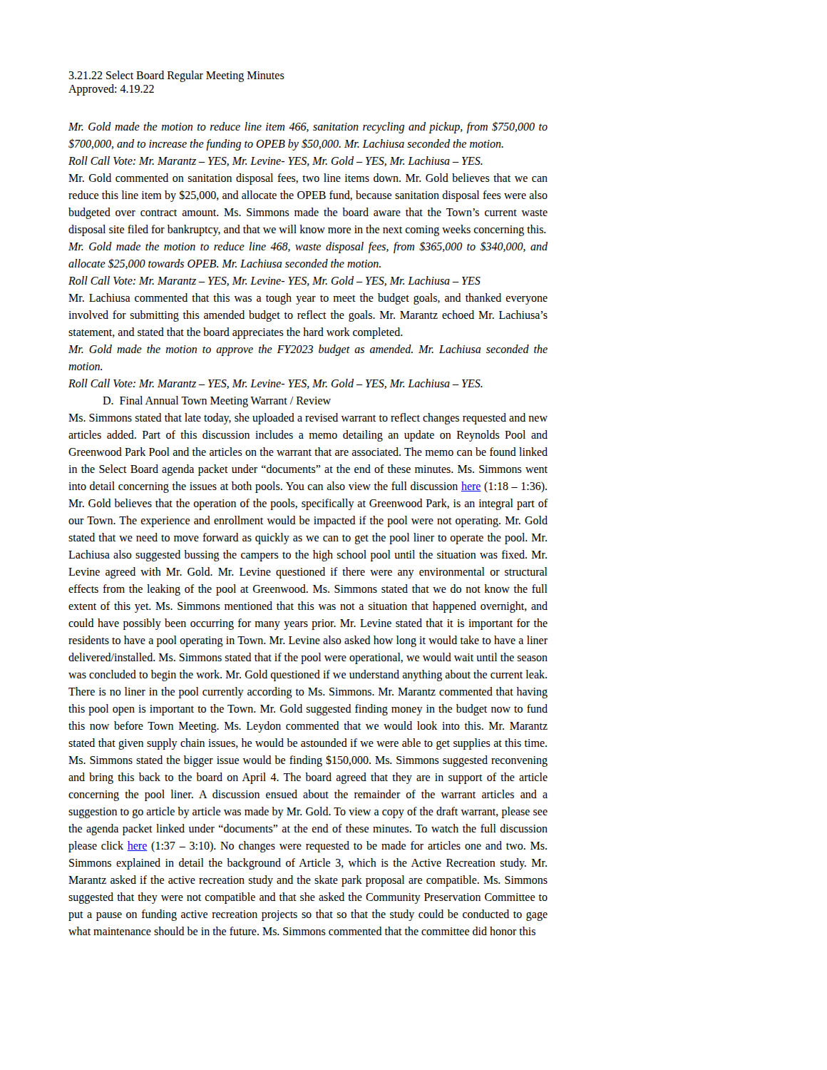3.21.22 Select Board Regular Meeting Minutes
Approved: 4.19.22
Mr. Gold made the motion to reduce line item 466, sanitation recycling and pickup, from $750,000 to $700,000, and to increase the funding to OPEB by $50,000. Mr. Lachiusa seconded the motion.
Roll Call Vote: Mr. Marantz – YES, Mr. Levine- YES, Mr. Gold – YES, Mr. Lachiusa – YES.
Mr. Gold commented on sanitation disposal fees, two line items down. Mr. Gold believes that we can reduce this line item by $25,000, and allocate the OPEB fund, because sanitation disposal fees were also budgeted over contract amount. Ms. Simmons made the board aware that the Town’s current waste disposal site filed for bankruptcy, and that we will know more in the next coming weeks concerning this.
Mr. Gold made the motion to reduce line 468, waste disposal fees, from $365,000 to $340,000, and allocate $25,000 towards OPEB. Mr. Lachiusa seconded the motion.
Roll Call Vote: Mr. Marantz – YES, Mr. Levine- YES, Mr. Gold – YES, Mr. Lachiusa – YES
Mr. Lachiusa commented that this was a tough year to meet the budget goals, and thanked everyone involved for submitting this amended budget to reflect the goals. Mr. Marantz echoed Mr. Lachiusa’s statement, and stated that the board appreciates the hard work completed.
Mr. Gold made the motion to approve the FY2023 budget as amended. Mr. Lachiusa seconded the motion.
Roll Call Vote: Mr. Marantz – YES, Mr. Levine- YES, Mr. Gold – YES, Mr. Lachiusa – YES.
D. Final Annual Town Meeting Warrant / Review
Ms. Simmons stated that late today, she uploaded a revised warrant to reflect changes requested and new articles added. Part of this discussion includes a memo detailing an update on Reynolds Pool and Greenwood Park Pool and the articles on the warrant that are associated. The memo can be found linked in the Select Board agenda packet under “documents” at the end of these minutes. Ms. Simmons went into detail concerning the issues at both pools. You can also view the full discussion here (1:18 – 1:36). Mr. Gold believes that the operation of the pools, specifically at Greenwood Park, is an integral part of our Town. The experience and enrollment would be impacted if the pool were not operating. Mr. Gold stated that we need to move forward as quickly as we can to get the pool liner to operate the pool. Mr. Lachiusa also suggested bussing the campers to the high school pool until the situation was fixed. Mr. Levine agreed with Mr. Gold. Mr. Levine questioned if there were any environmental or structural effects from the leaking of the pool at Greenwood. Ms. Simmons stated that we do not know the full extent of this yet. Ms. Simmons mentioned that this was not a situation that happened overnight, and could have possibly been occurring for many years prior. Mr. Levine stated that it is important for the residents to have a pool operating in Town. Mr. Levine also asked how long it would take to have a liner delivered/installed. Ms. Simmons stated that if the pool were operational, we would wait until the season was concluded to begin the work. Mr. Gold questioned if we understand anything about the current leak. There is no liner in the pool currently according to Ms. Simmons. Mr. Marantz commented that having this pool open is important to the Town. Mr. Gold suggested finding money in the budget now to fund this now before Town Meeting. Ms. Leydon commented that we would look into this. Mr. Marantz stated that given supply chain issues, he would be astounded if we were able to get supplies at this time. Ms. Simmons stated the bigger issue would be finding $150,000. Ms. Simmons suggested reconvening and bring this back to the board on April 4. The board agreed that they are in support of the article concerning the pool liner. A discussion ensued about the remainder of the warrant articles and a suggestion to go article by article was made by Mr. Gold. To view a copy of the draft warrant, please see the agenda packet linked under “documents” at the end of these minutes. To watch the full discussion please click here (1:37 – 3:10). No changes were requested to be made for articles one and two. Ms. Simmons explained in detail the background of Article 3, which is the Active Recreation study. Mr. Marantz asked if the active recreation study and the skate park proposal are compatible. Ms. Simmons suggested that they were not compatible and that she asked the Community Preservation Committee to put a pause on funding active recreation projects so that so that the study could be conducted to gage what maintenance should be in the future. Ms. Simmons commented that the committee did honor this